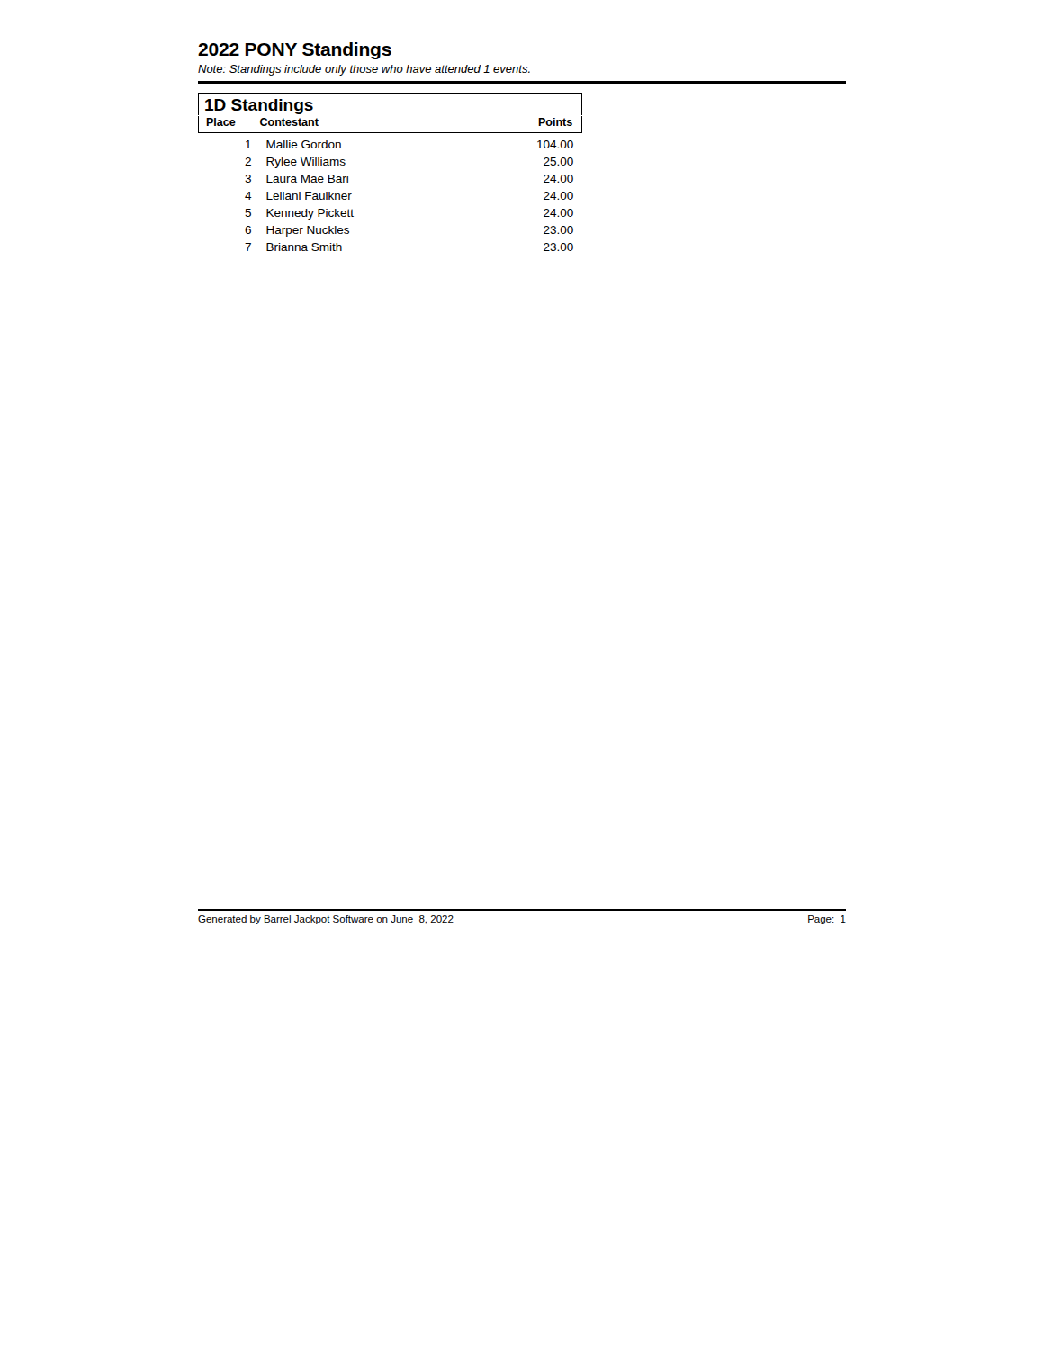2022 PONY Standings
Note: Standings include only those who have attended 1 events.
1D Standings
| Place | Contestant | Points |
| --- | --- | --- |
| 1 | Mallie Gordon | 104.00 |
| 2 | Rylee Williams | 25.00 |
| 3 | Laura Mae Bari | 24.00 |
| 4 | Leilani Faulkner | 24.00 |
| 5 | Kennedy Pickett | 24.00 |
| 6 | Harper Nuckles | 23.00 |
| 7 | Brianna Smith | 23.00 |
Generated by Barrel Jackpot Software on June 8, 2022 Page: 1